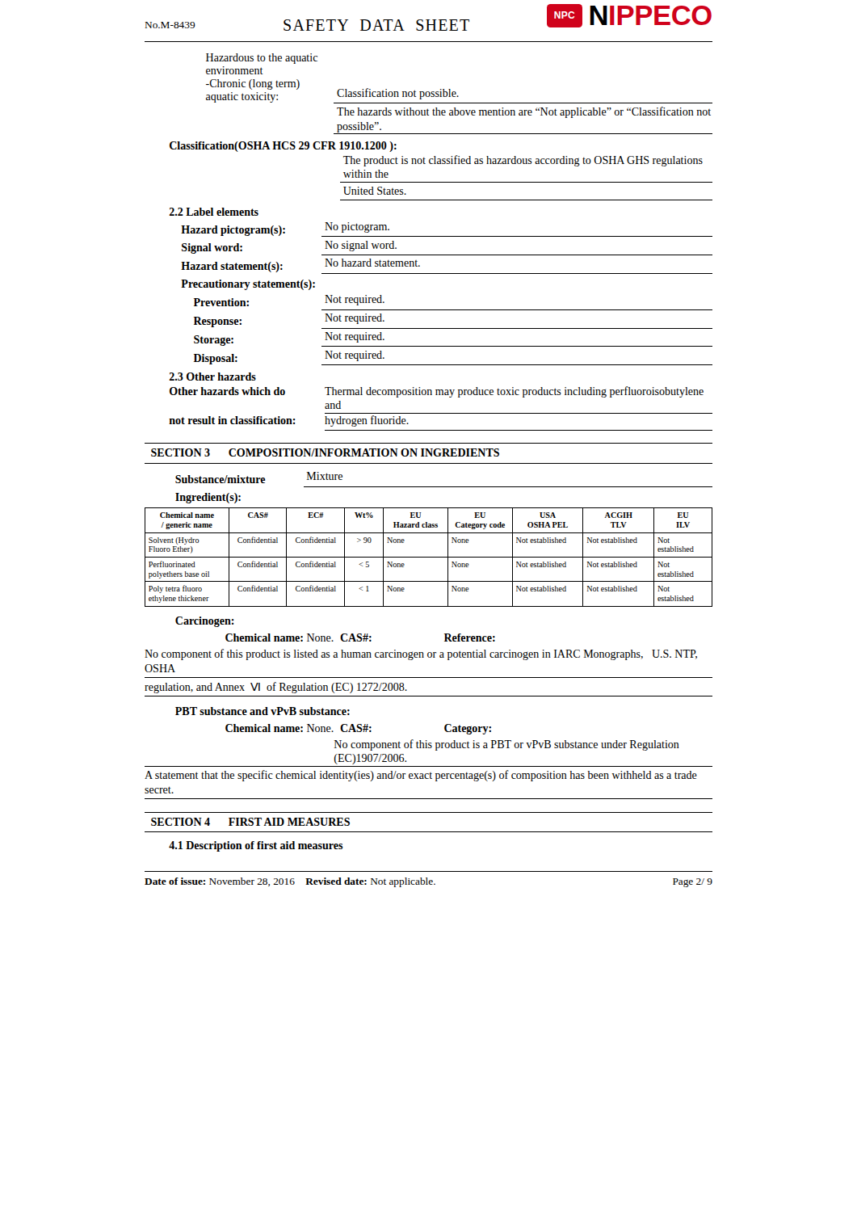No.M-8439
SAFETY DATA SHEET
NPC NIPPECO
Hazardous to the aquatic environment
-Chronic (long term) aquatic toxicity:
Classification not possible.
The hazards without the above mention are “Not applicable” or “Classification not possible”.
Classification(OSHA HCS 29 CFR 1910.1200 ):
The product is not classified as hazardous according to OSHA GHS regulations within the
United States.
2.2 Label elements
Hazard pictogram(s):
No pictogram.
Signal word:
No signal word.
Hazard statement(s):
No hazard statement.
Precautionary statement(s):
Prevention:
Not required.
Response:
Not required.
Storage:
Not required.
Disposal:
Not required.
2.3 Other hazards
Other hazards which do
Thermal decomposition may produce toxic products including perfluoroisobutylene and
not result in classification:
hydrogen fluoride.
SECTION 3 COMPOSITION/INFORMATION ON INGREDIENTS
Substance/mixture
Mixture
Ingredient(s):
| Chemical name / generic name | CAS# | EC# | Wt% | EU Hazard class | EU Category code | USA OSHA PEL | ACGIH TLV | EU ILV |
| --- | --- | --- | --- | --- | --- | --- | --- | --- |
| Solvent (Hydro Fluoro Ether) | Confidential | Confidential | > 90 | None | None | Not established | Not established | Not established |
| Perfluorinated polyethers base oil | Confidential | Confidential | < 5 | None | None | Not established | Not established | Not established |
| Poly tetra fluoro ethylene thickener | Confidential | Confidential | < 1 | None | None | Not established | Not established | Not established |
Carcinogen:
Chemical name: None.
CAS#:
Reference:
No component of this product is listed as a human carcinogen or a potential carcinogen in IARC Monographs, U.S. NTP, OSHA
regulation, and Annex Ⅵ of Regulation (EC) 1272/2008.
PBT substance and vPvB substance:
Chemical name: None.
CAS#:
Category:
No component of this product is a PBT or vPvB substance under Regulation (EC)1907/2006.
A statement that the specific chemical identity(ies) and/or exact percentage(s) of composition has been withheld as a trade secret.
SECTION 4 FIRST AID MEASURES
4.1 Description of first aid measures
Date of issue: November 28, 2016 Revised date: Not applicable.
Page 2/ 9